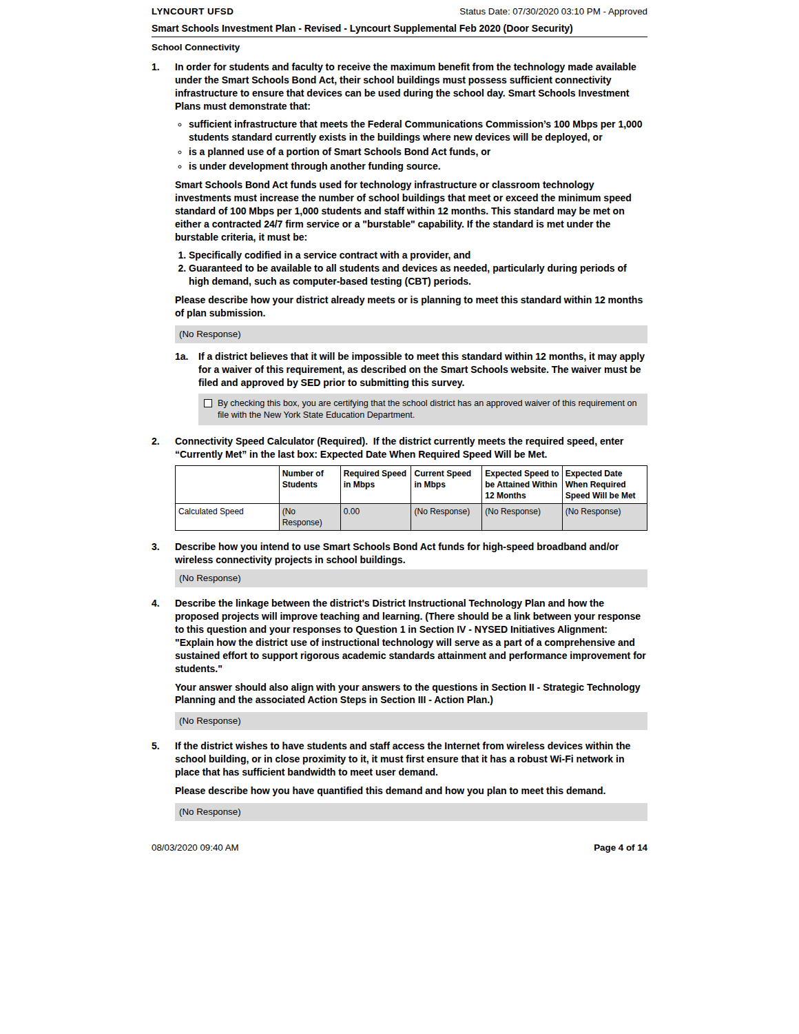LYNCOURT UFSD
Status Date: 07/30/2020 03:10 PM - Approved
Smart Schools Investment Plan - Revised - Lyncourt Supplemental Feb 2020 (Door Security)
School Connectivity
1.
In order for students and faculty to receive the maximum benefit from the technology made available under the Smart Schools Bond Act, their school buildings must possess sufficient connectivity infrastructure to ensure that devices can be used during the school day. Smart Schools Investment Plans must demonstrate that:
sufficient infrastructure that meets the Federal Communications Commission’s 100 Mbps per 1,000 students standard currently exists in the buildings where new devices will be deployed, or
is a planned use of a portion of Smart Schools Bond Act funds, or
is under development through another funding source.
Smart Schools Bond Act funds used for technology infrastructure or classroom technology investments must increase the number of school buildings that meet or exceed the minimum speed standard of 100 Mbps per 1,000 students and staff within 12 months. This standard may be met on either a contracted 24/7 firm service or a "burstable" capability. If the standard is met under the burstable criteria, it must be:
Specifically codified in a service contract with a provider, and
Guaranteed to be available to all students and devices as needed, particularly during periods of high demand, such as computer-based testing (CBT) periods.
Please describe how your district already meets or is planning to meet this standard within 12 months of plan submission.
(No Response)
1a.
If a district believes that it will be impossible to meet this standard within 12 months, it may apply for a waiver of this requirement, as described on the Smart Schools website. The waiver must be filed and approved by SED prior to submitting this survey.
By checking this box, you are certifying that the school district has an approved waiver of this requirement on file with the New York State Education Department.
2.
Connectivity Speed Calculator (Required). If the district currently meets the required speed, enter “Currently Met” in the last box: Expected Date When Required Speed Will be Met.
| | Number of Students | Required Speed in Mbps | Current Speed in Mbps | Expected Speed to be Attained Within 12 Months | Expected Date When Required Speed Will be Met |
| --- | --- | --- | --- | --- | --- |
| Calculated Speed | (No Response) | 0.00 | (No Response) | (No Response) | (No Response) |
3.
Describe how you intend to use Smart Schools Bond Act funds for high-speed broadband and/or wireless connectivity projects in school buildings.
(No Response)
4.
Describe the linkage between the district's District Instructional Technology Plan and how the proposed projects will improve teaching and learning. (There should be a link between your response to this question and your responses to Question 1 in Section IV - NYSED Initiatives Alignment: "Explain how the district use of instructional technology will serve as a part of a comprehensive and sustained effort to support rigorous academic standards attainment and performance improvement for students."
Your answer should also align with your answers to the questions in Section II - Strategic Technology Planning and the associated Action Steps in Section III - Action Plan.)
(No Response)
5.
If the district wishes to have students and staff access the Internet from wireless devices within the school building, or in close proximity to it, it must first ensure that it has a robust Wi-Fi network in place that has sufficient bandwidth to meet user demand.
Please describe how you have quantified this demand and how you plan to meet this demand.
(No Response)
08/03/2020 09:40 AM
Page 4 of 14